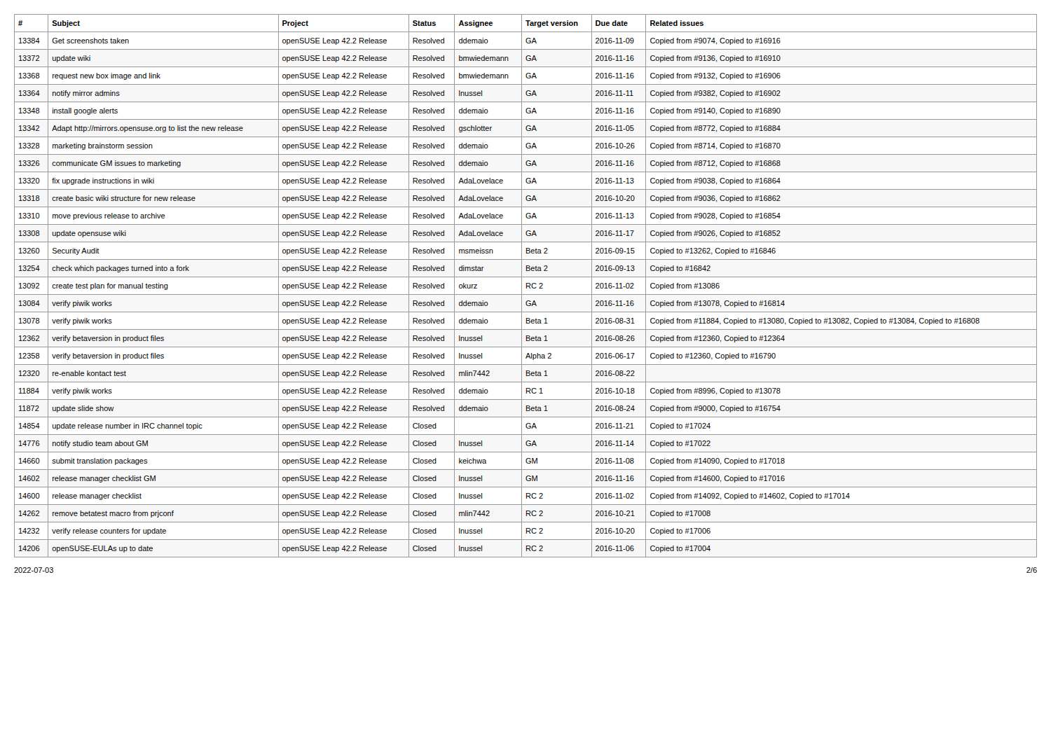| # | Subject | Project | Status | Assignee | Target version | Due date | Related issues |
| --- | --- | --- | --- | --- | --- | --- | --- |
| 13384 | Get screenshots taken | openSUSE Leap 42.2 Release | Resolved | ddemaio | GA | 2016-11-09 | Copied from #9074, Copied to #16916 |
| 13372 | update wiki | openSUSE Leap 42.2 Release | Resolved | bmwiedemann | GA | 2016-11-16 | Copied from #9136, Copied to #16910 |
| 13368 | request new box image and link | openSUSE Leap 42.2 Release | Resolved | bmwiedemann | GA | 2016-11-16 | Copied from #9132, Copied to #16906 |
| 13364 | notify mirror admins | openSUSE Leap 42.2 Release | Resolved | lnussel | GA | 2016-11-11 | Copied from #9382, Copied to #16902 |
| 13348 | install google alerts | openSUSE Leap 42.2 Release | Resolved | ddemaio | GA | 2016-11-16 | Copied from #9140, Copied to #16890 |
| 13342 | Adapt http://mirrors.opensuse.org to list the new release | openSUSE Leap 42.2 Release | Resolved | gschlotter | GA | 2016-11-05 | Copied from #8772, Copied to #16884 |
| 13328 | marketing brainstorm session | openSUSE Leap 42.2 Release | Resolved | ddemaio | GA | 2016-10-26 | Copied from #8714, Copied to #16870 |
| 13326 | communicate GM issues to marketing | openSUSE Leap 42.2 Release | Resolved | ddemaio | GA | 2016-11-16 | Copied from #8712, Copied to #16868 |
| 13320 | fix upgrade instructions in wiki | openSUSE Leap 42.2 Release | Resolved | AdaLovelace | GA | 2016-11-13 | Copied from #9038, Copied to #16864 |
| 13318 | create basic wiki structure for new release | openSUSE Leap 42.2 Release | Resolved | AdaLovelace | GA | 2016-10-20 | Copied from #9036, Copied to #16862 |
| 13310 | move previous release to archive | openSUSE Leap 42.2 Release | Resolved | AdaLovelace | GA | 2016-11-13 | Copied from #9028, Copied to #16854 |
| 13308 | update opensuse wiki | openSUSE Leap 42.2 Release | Resolved | AdaLovelace | GA | 2016-11-17 | Copied from #9026, Copied to #16852 |
| 13260 | Security Audit | openSUSE Leap 42.2 Release | Resolved | msmeissn | Beta 2 | 2016-09-15 | Copied to #13262, Copied to #16846 |
| 13254 | check which packages turned into a fork | openSUSE Leap 42.2 Release | Resolved | dimstar | Beta 2 | 2016-09-13 | Copied to #16842 |
| 13092 | create test plan for manual testing | openSUSE Leap 42.2 Release | Resolved | okurz | RC 2 | 2016-11-02 | Copied from #13086 |
| 13084 | verify piwik works | openSUSE Leap 42.2 Release | Resolved | ddemaio | GA | 2016-11-16 | Copied from #13078, Copied to #16814 |
| 13078 | verify piwik works | openSUSE Leap 42.2 Release | Resolved | ddemaio | Beta 1 | 2016-08-31 | Copied from #11884, Copied to #13080, Copied to #13082, Copied to #13084, Copied to #16808 |
| 12362 | verify betaversion in product files | openSUSE Leap 42.2 Release | Resolved | lnussel | Beta 1 | 2016-08-26 | Copied from #12360, Copied to #12364 |
| 12358 | verify betaversion in product files | openSUSE Leap 42.2 Release | Resolved | lnussel | Alpha 2 | 2016-06-17 | Copied to #12360, Copied to #16790 |
| 12320 | re-enable kontact test | openSUSE Leap 42.2 Release | Resolved | mlin7442 | Beta 1 | 2016-08-22 | |
| 11884 | verify piwik works | openSUSE Leap 42.2 Release | Resolved | ddemaio | RC 1 | 2016-10-18 | Copied from #8996, Copied to #13078 |
| 11872 | update slide show | openSUSE Leap 42.2 Release | Resolved | ddemaio | Beta 1 | 2016-08-24 | Copied from #9000, Copied to #16754 |
| 14854 | update release number in IRC channel topic | openSUSE Leap 42.2 Release | Closed | | GA | 2016-11-21 | Copied to #17024 |
| 14776 | notify studio team about GM | openSUSE Leap 42.2 Release | Closed | lnussel | GA | 2016-11-14 | Copied to #17022 |
| 14660 | submit translation packages | openSUSE Leap 42.2 Release | Closed | keichwa | GM | 2016-11-08 | Copied from #14090, Copied to #17018 |
| 14602 | release manager checklist GM | openSUSE Leap 42.2 Release | Closed | lnussel | GM | 2016-11-16 | Copied from #14600, Copied to #17016 |
| 14600 | release manager checklist | openSUSE Leap 42.2 Release | Closed | lnussel | RC 2 | 2016-11-02 | Copied from #14092, Copied to #14602, Copied to #17014 |
| 14262 | remove betatest macro from prjconf | openSUSE Leap 42.2 Release | Closed | mlin7442 | RC 2 | 2016-10-21 | Copied to #17008 |
| 14232 | verify release counters for update | openSUSE Leap 42.2 Release | Closed | lnussel | RC 2 | 2016-10-20 | Copied to #17006 |
| 14206 | openSUSE-EULAs up to date | openSUSE Leap 42.2 Release | Closed | lnussel | RC 2 | 2016-11-06 | Copied to #17004 |
2022-07-03 2/6